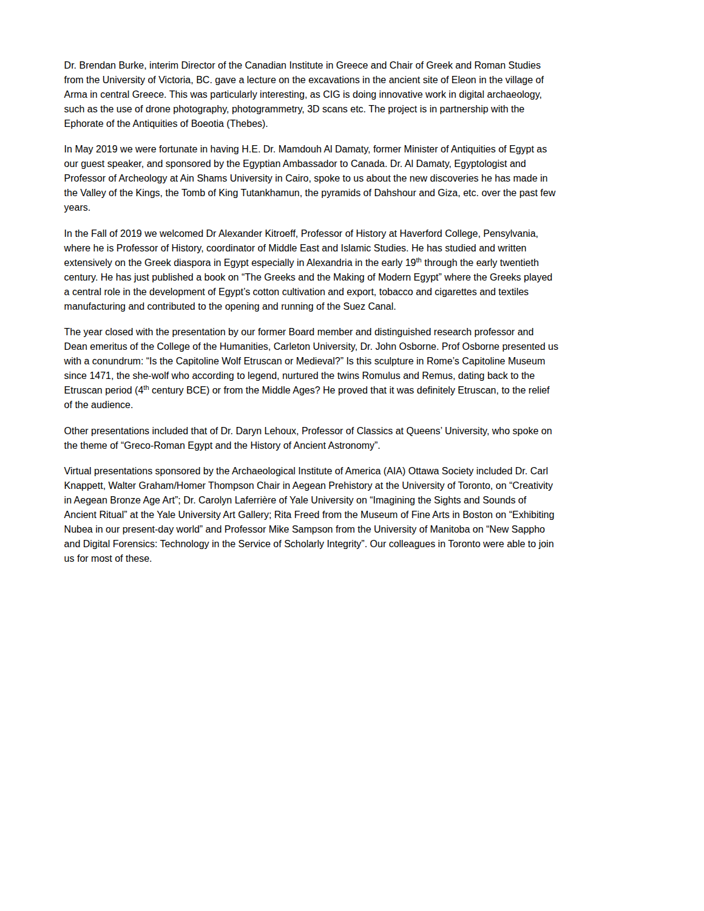Dr. Brendan Burke, interim Director of the Canadian Institute in Greece and Chair of Greek and Roman Studies from the University of Victoria, BC. gave a lecture on the excavations in the ancient site of Eleon in the village of Arma in central Greece. This was particularly interesting, as CIG is doing innovative work in digital archaeology, such as the use of drone photography, photogrammetry, 3D scans etc. The project is in partnership with the Ephorate of the Antiquities of Boeotia (Thebes).
In May 2019 we were fortunate in having H.E. Dr. Mamdouh Al Damaty, former Minister of Antiquities of Egypt as our guest speaker, and sponsored by the Egyptian Ambassador to Canada. Dr. Al Damaty, Egyptologist and Professor of Archeology at Ain Shams University in Cairo, spoke to us about the new discoveries he has made in the Valley of the Kings, the Tomb of King Tutankhamun, the pyramids of Dahshour and Giza, etc. over the past few years.
In the Fall of 2019 we welcomed Dr Alexander Kitroeff, Professor of History at Haverford College, Pensylvania, where he is Professor of History, coordinator of Middle East and Islamic Studies. He has studied and written extensively on the Greek diaspora in Egypt especially in Alexandria in the early 19th through the early twentieth century. He has just published a book on “The Greeks and the Making of Modern Egypt” where the Greeks played a central role in the development of Egypt’s cotton cultivation and export, tobacco and cigarettes and textiles manufacturing and contributed to the opening and running of the Suez Canal.
The year closed with the presentation by our former Board member and distinguished research professor and Dean emeritus of the College of the Humanities, Carleton University, Dr. John Osborne. Prof Osborne presented us with a conundrum: “Is the Capitoline Wolf Etruscan or Medieval?” Is this sculpture in Rome’s Capitoline Museum since 1471, the she-wolf who according to legend, nurtured the twins Romulus and Remus, dating back to the Etruscan period (4th century BCE) or from the Middle Ages? He proved that it was definitely Etruscan, to the relief of the audience.
Other presentations included that of Dr. Daryn Lehoux, Professor of Classics at Queens’ University, who spoke on the theme of “Greco-Roman Egypt and the History of Ancient Astronomy”.
Virtual presentations sponsored by the Archaeological Institute of America (AIA) Ottawa Society included Dr. Carl Knappett, Walter Graham/Homer Thompson Chair in Aegean Prehistory at the University of Toronto, on “Creativity in Aegean Bronze Age Art”; Dr. Carolyn Laferrière of Yale University on “Imagining the Sights and Sounds of Ancient Ritual” at the Yale University Art Gallery; Rita Freed from the Museum of Fine Arts in Boston on “Exhibiting Nubea in our present-day world” and Professor Mike Sampson from the University of Manitoba on “New Sappho and Digital Forensics: Technology in the Service of Scholarly Integrity”. Our colleagues in Toronto were able to join us for most of these.